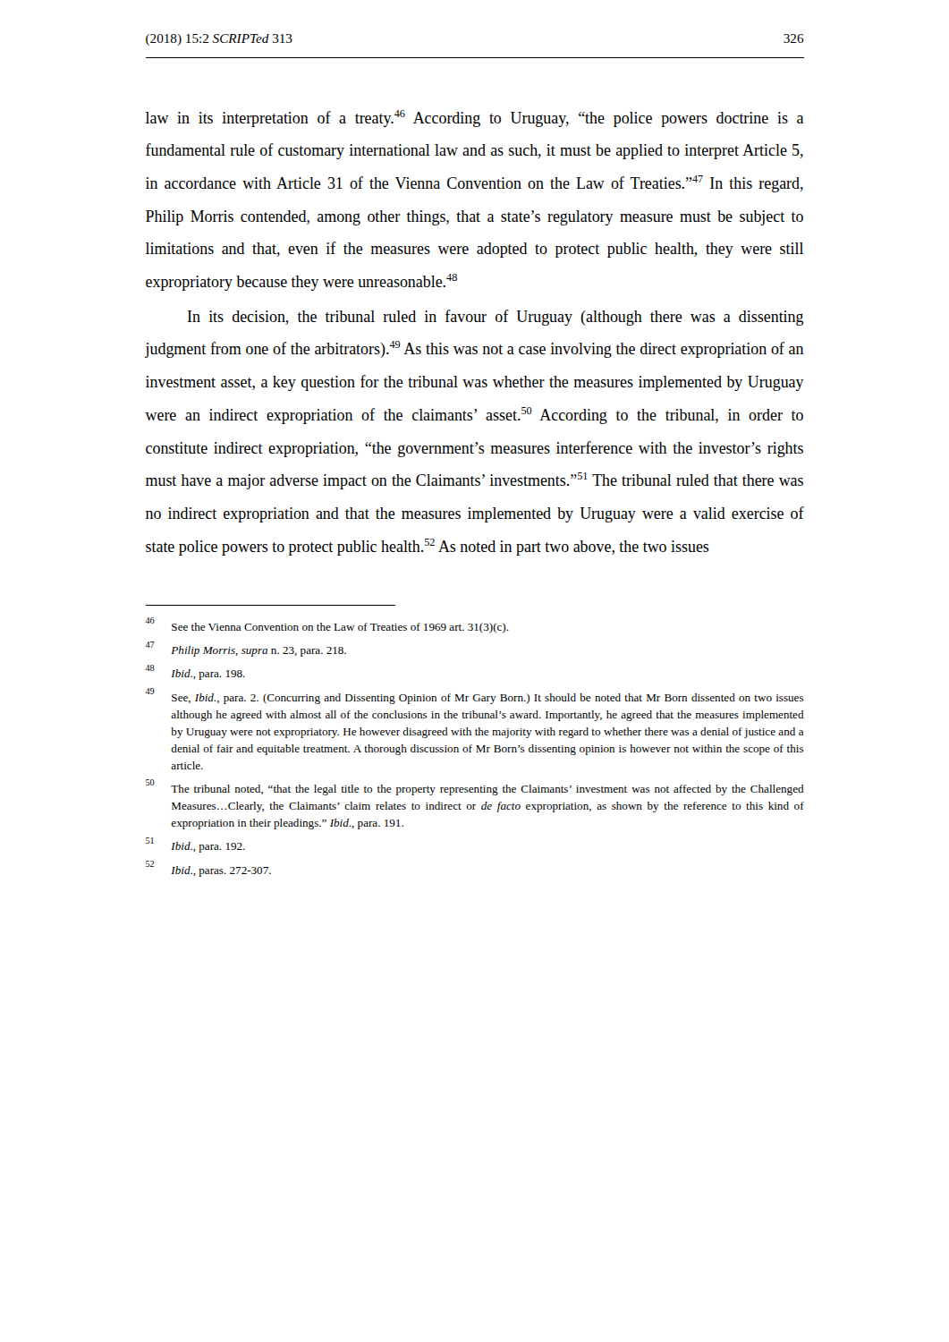(2018) 15:2 SCRIPTed 313 326
law in its interpretation of a treaty.46 According to Uruguay, “the police powers doctrine is a fundamental rule of customary international law and as such, it must be applied to interpret Article 5, in accordance with Article 31 of the Vienna Convention on the Law of Treaties.”47 In this regard, Philip Morris contended, among other things, that a state’s regulatory measure must be subject to limitations and that, even if the measures were adopted to protect public health, they were still expropriatory because they were unreasonable.48
In its decision, the tribunal ruled in favour of Uruguay (although there was a dissenting judgment from one of the arbitrators).49 As this was not a case involving the direct expropriation of an investment asset, a key question for the tribunal was whether the measures implemented by Uruguay were an indirect expropriation of the claimants’ asset.50 According to the tribunal, in order to constitute indirect expropriation, “the government’s measures interference with the investor’s rights must have a major adverse impact on the Claimants’ investments.”51 The tribunal ruled that there was no indirect expropriation and that the measures implemented by Uruguay were a valid exercise of state police powers to protect public health.52 As noted in part two above, the two issues
See the Vienna Convention on the Law of Treaties of 1969 art. 31(3)(c).
Philip Morris, supra n. 23, para. 218.
Ibid., para. 198.
See, Ibid., para. 2. (Concurring and Dissenting Opinion of Mr Gary Born.) It should be noted that Mr Born dissented on two issues although he agreed with almost all of the conclusions in the tribunal’s award. Importantly, he agreed that the measures implemented by Uruguay were not expropriatory. He however disagreed with the majority with regard to whether there was a denial of justice and a denial of fair and equitable treatment. A thorough discussion of Mr Born’s dissenting opinion is however not within the scope of this article.
The tribunal noted, “that the legal title to the property representing the Claimants’ investment was not affected by the Challenged Measures…Clearly, the Claimants’ claim relates to indirect or de facto expropriation, as shown by the reference to this kind of expropriation in their pleadings.” Ibid., para. 191.
Ibid., para. 192.
Ibid., paras. 272-307.